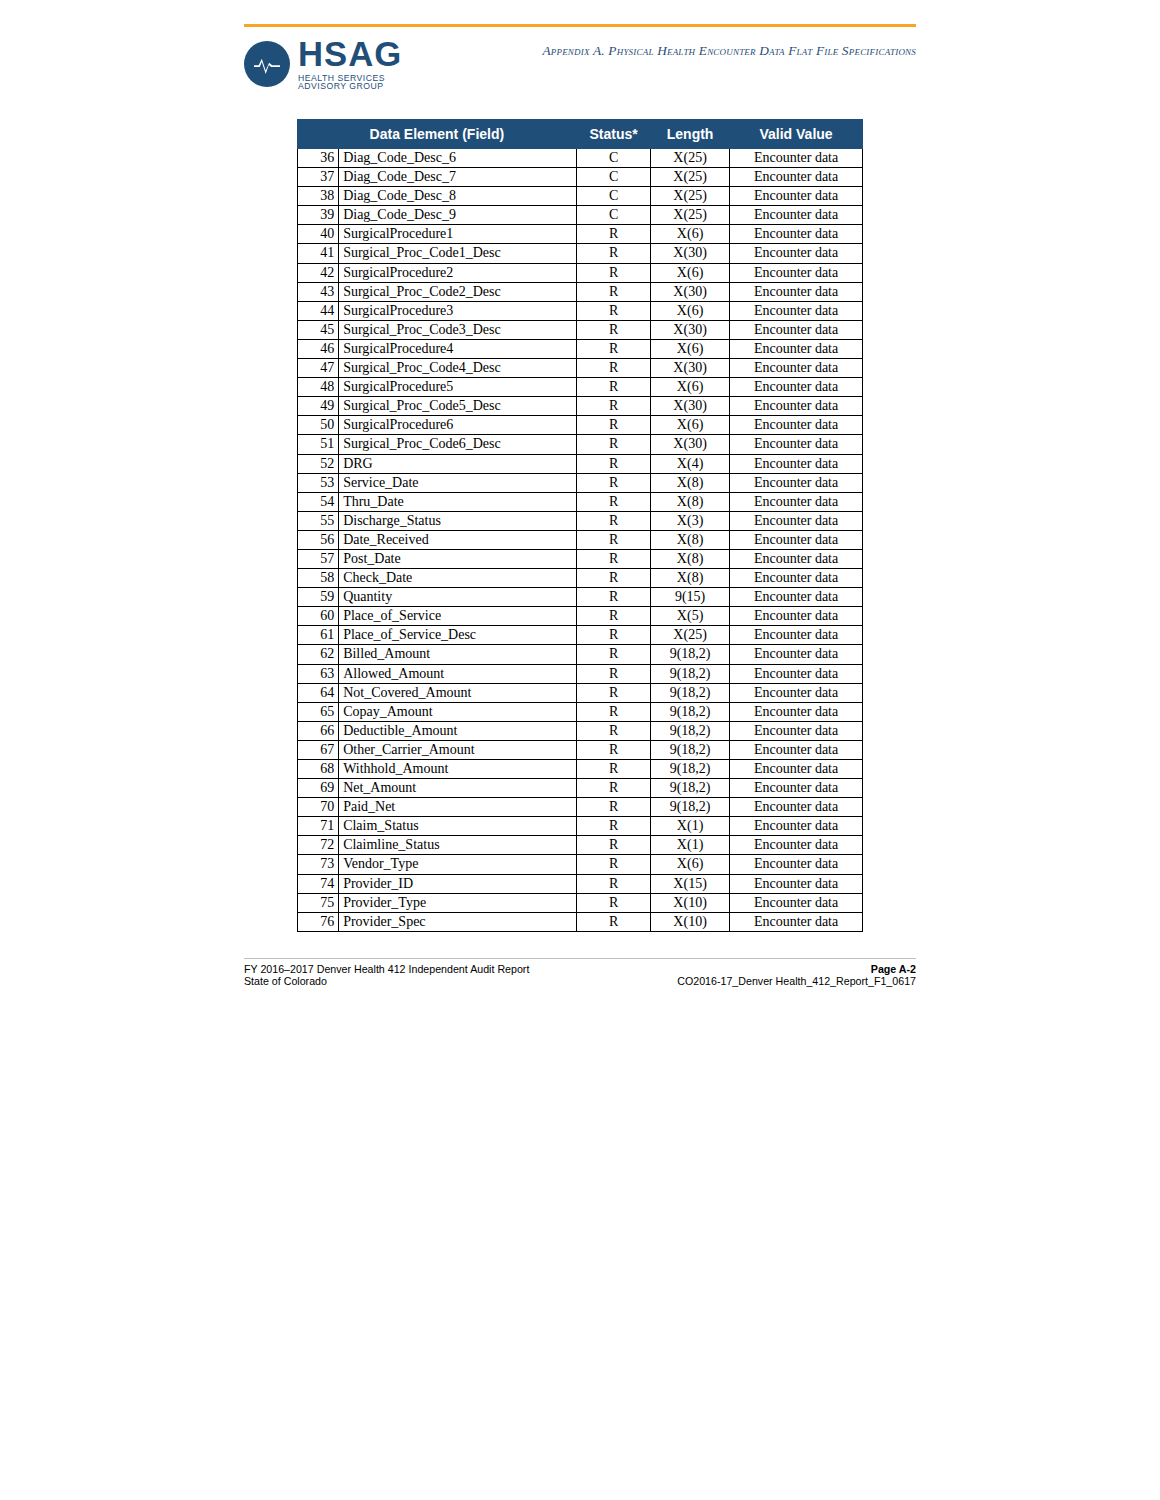HSAG HEALTH SERVICES
ADVISORY GROUP
Appendix A. Physical Health Encounter Data Flat File Specifications
| Data Element (Field) | Status* | Length | Valid Value |
| --- | --- | --- | --- |
| 36 | Diag_Code_Desc_6 | C | X(25) | Encounter data |
| 37 | Diag_Code_Desc_7 | C | X(25) | Encounter data |
| 38 | Diag_Code_Desc_8 | C | X(25) | Encounter data |
| 39 | Diag_Code_Desc_9 | C | X(25) | Encounter data |
| 40 | SurgicalProcedure1 | R | X(6) | Encounter data |
| 41 | Surgical_Proc_Code1_Desc | R | X(30) | Encounter data |
| 42 | SurgicalProcedure2 | R | X(6) | Encounter data |
| 43 | Surgical_Proc_Code2_Desc | R | X(30) | Encounter data |
| 44 | SurgicalProcedure3 | R | X(6) | Encounter data |
| 45 | Surgical_Proc_Code3_Desc | R | X(30) | Encounter data |
| 46 | SurgicalProcedure4 | R | X(6) | Encounter data |
| 47 | Surgical_Proc_Code4_Desc | R | X(30) | Encounter data |
| 48 | SurgicalProcedure5 | R | X(6) | Encounter data |
| 49 | Surgical_Proc_Code5_Desc | R | X(30) | Encounter data |
| 50 | SurgicalProcedure6 | R | X(6) | Encounter data |
| 51 | Surgical_Proc_Code6_Desc | R | X(30) | Encounter data |
| 52 | DRG | R | X(4) | Encounter data |
| 53 | Service_Date | R | X(8) | Encounter data |
| 54 | Thru_Date | R | X(8) | Encounter data |
| 55 | Discharge_Status | R | X(3) | Encounter data |
| 56 | Date_Received | R | X(8) | Encounter data |
| 57 | Post_Date | R | X(8) | Encounter data |
| 58 | Check_Date | R | X(8) | Encounter data |
| 59 | Quantity | R | 9(15) | Encounter data |
| 60 | Place_of_Service | R | X(5) | Encounter data |
| 61 | Place_of_Service_Desc | R | X(25) | Encounter data |
| 62 | Billed_Amount | R | 9(18,2) | Encounter data |
| 63 | Allowed_Amount | R | 9(18,2) | Encounter data |
| 64 | Not_Covered_Amount | R | 9(18,2) | Encounter data |
| 65 | Copay_Amount | R | 9(18,2) | Encounter data |
| 66 | Deductible_Amount | R | 9(18,2) | Encounter data |
| 67 | Other_Carrier_Amount | R | 9(18,2) | Encounter data |
| 68 | Withhold_Amount | R | 9(18,2) | Encounter data |
| 69 | Net_Amount | R | 9(18,2) | Encounter data |
| 70 | Paid_Net | R | 9(18,2) | Encounter data |
| 71 | Claim_Status | R | X(1) | Encounter data |
| 72 | Claimline_Status | R | X(1) | Encounter data |
| 73 | Vendor_Type | R | X(6) | Encounter data |
| 74 | Provider_ID | R | X(15) | Encounter data |
| 75 | Provider_Type | R | X(10) | Encounter data |
| 76 | Provider_Spec | R | X(10) | Encounter data |
FY 2016–2017 Denver Health 412 Independent Audit Report
State of Colorado
Page A-2
CO2016-17_Denver Health_412_Report_F1_0617